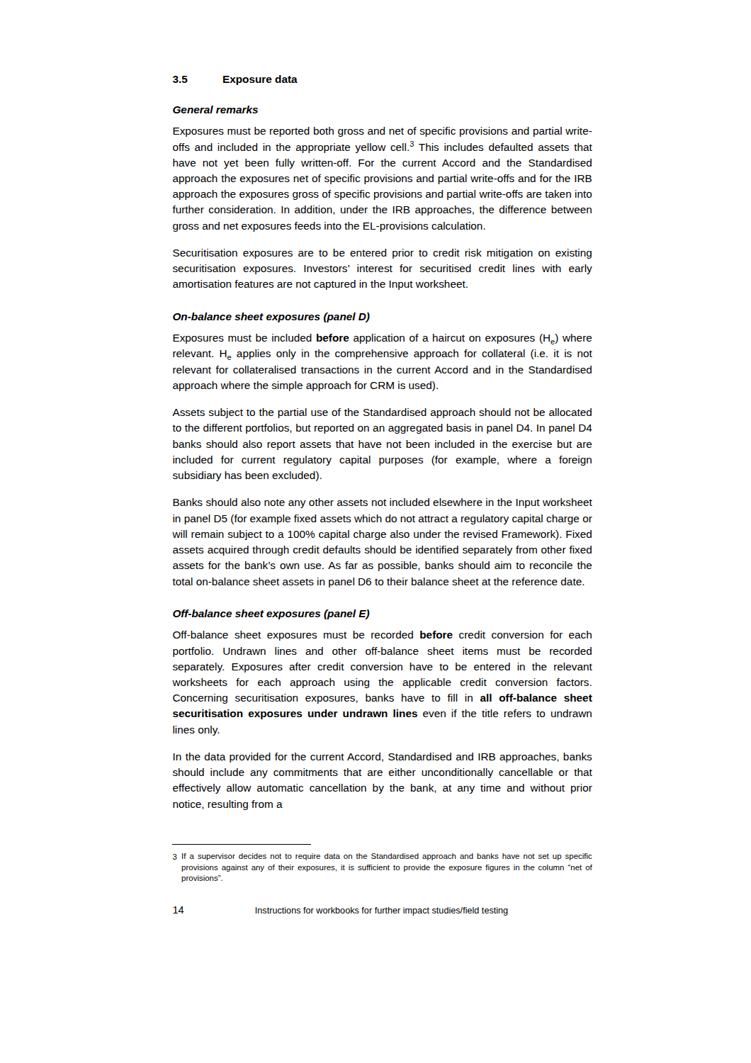3.5 Exposure data
General remarks
Exposures must be reported both gross and net of specific provisions and partial write-offs and included in the appropriate yellow cell.3 This includes defaulted assets that have not yet been fully written-off. For the current Accord and the Standardised approach the exposures net of specific provisions and partial write-offs and for the IRB approach the exposures gross of specific provisions and partial write-offs are taken into further consideration. In addition, under the IRB approaches, the difference between gross and net exposures feeds into the EL-provisions calculation.
Securitisation exposures are to be entered prior to credit risk mitigation on existing securitisation exposures. Investors’ interest for securitised credit lines with early amortisation features are not captured in the Input worksheet.
On-balance sheet exposures (panel D)
Exposures must be included before application of a haircut on exposures (He) where relevant. He applies only in the comprehensive approach for collateral (i.e. it is not relevant for collateralised transactions in the current Accord and in the Standardised approach where the simple approach for CRM is used).
Assets subject to the partial use of the Standardised approach should not be allocated to the different portfolios, but reported on an aggregated basis in panel D4. In panel D4 banks should also report assets that have not been included in the exercise but are included for current regulatory capital purposes (for example, where a foreign subsidiary has been excluded).
Banks should also note any other assets not included elsewhere in the Input worksheet in panel D5 (for example fixed assets which do not attract a regulatory capital charge or will remain subject to a 100% capital charge also under the revised Framework). Fixed assets acquired through credit defaults should be identified separately from other fixed assets for the bank’s own use. As far as possible, banks should aim to reconcile the total on-balance sheet assets in panel D6 to their balance sheet at the reference date.
Off-balance sheet exposures (panel E)
Off-balance sheet exposures must be recorded before credit conversion for each portfolio. Undrawn lines and other off-balance sheet items must be recorded separately. Exposures after credit conversion have to be entered in the relevant worksheets for each approach using the applicable credit conversion factors. Concerning securitisation exposures, banks have to fill in all off-balance sheet securitisation exposures under undrawn lines even if the title refers to undrawn lines only.
In the data provided for the current Accord, Standardised and IRB approaches, banks should include any commitments that are either unconditionally cancellable or that effectively allow automatic cancellation by the bank, at any time and without prior notice, resulting from a
3 If a supervisor decides not to require data on the Standardised approach and banks have not set up specific provisions against any of their exposures, it is sufficient to provide the exposure figures in the column “net of provisions”.
14 Instructions for workbooks for further impact studies/field testing